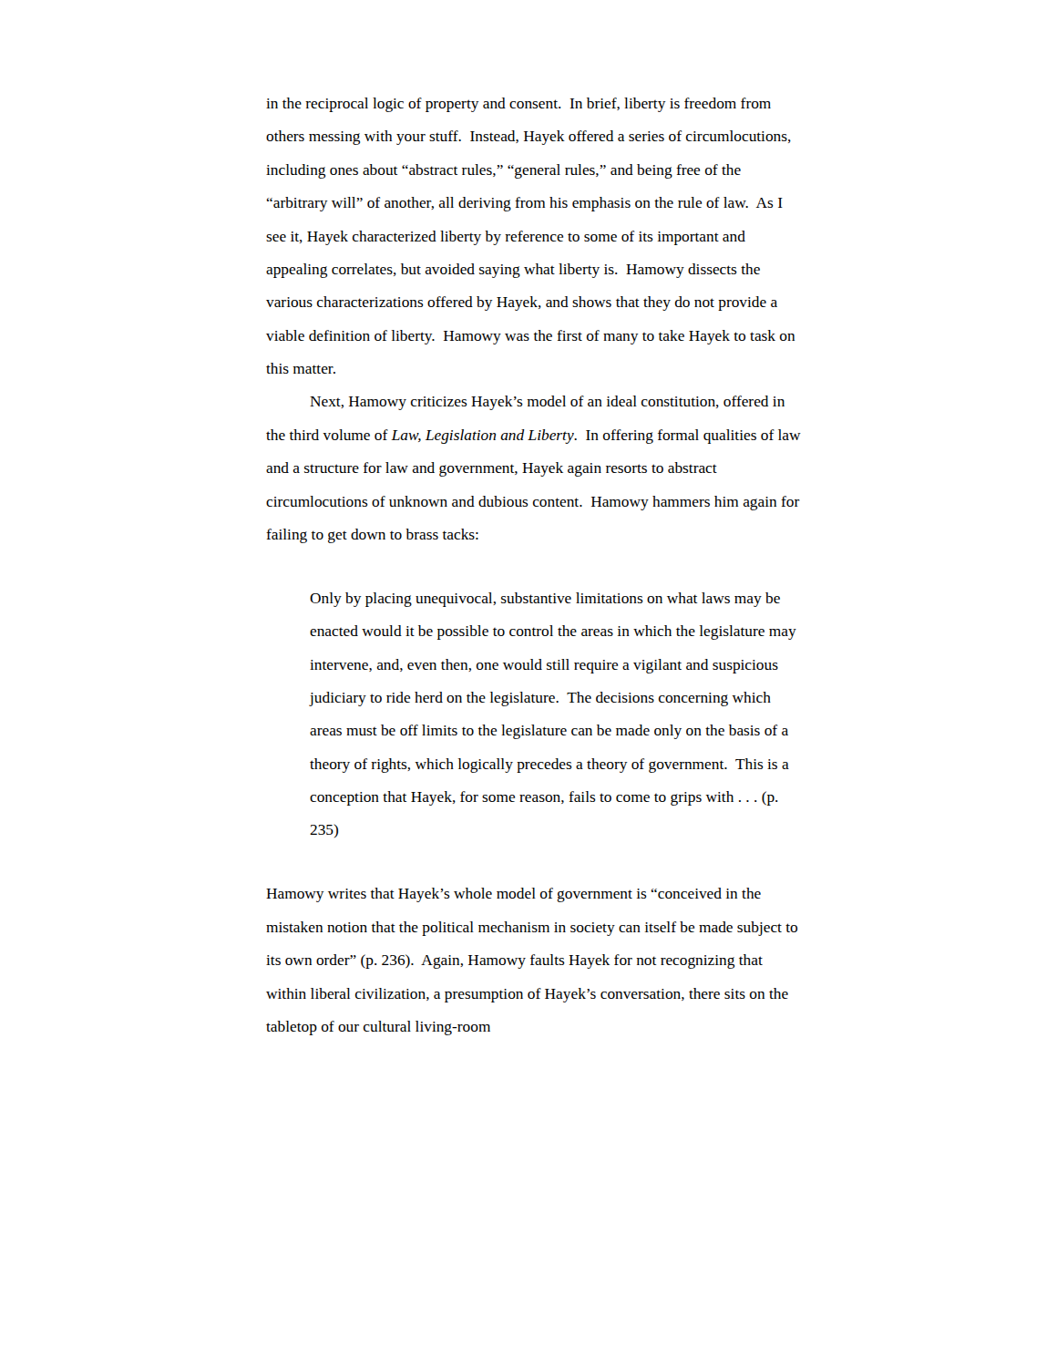in the reciprocal logic of property and consent. In brief, liberty is freedom from others messing with your stuff. Instead, Hayek offered a series of circumlocutions, including ones about “abstract rules,” “general rules,” and being free of the “arbitrary will” of another, all deriving from his emphasis on the rule of law. As I see it, Hayek characterized liberty by reference to some of its important and appealing correlates, but avoided saying what liberty is. Hamowy dissects the various characterizations offered by Hayek, and shows that they do not provide a viable definition of liberty. Hamowy was the first of many to take Hayek to task on this matter.
Next, Hamowy criticizes Hayek’s model of an ideal constitution, offered in the third volume of Law, Legislation and Liberty. In offering formal qualities of law and a structure for law and government, Hayek again resorts to abstract circumlocutions of unknown and dubious content. Hamowy hammers him again for failing to get down to brass tacks:
Only by placing unequivocal, substantive limitations on what laws may be enacted would it be possible to control the areas in which the legislature may intervene, and, even then, one would still require a vigilant and suspicious judiciary to ride herd on the legislature. The decisions concerning which areas must be off limits to the legislature can be made only on the basis of a theory of rights, which logically precedes a theory of government. This is a conception that Hayek, for some reason, fails to come to grips with . . . (p. 235)
Hamowy writes that Hayek’s whole model of government is “conceived in the mistaken notion that the political mechanism in society can itself be made subject to its own order” (p. 236). Again, Hamowy faults Hayek for not recognizing that within liberal civilization, a presumption of Hayek’s conversation, there sits on the tabletop of our cultural living-room